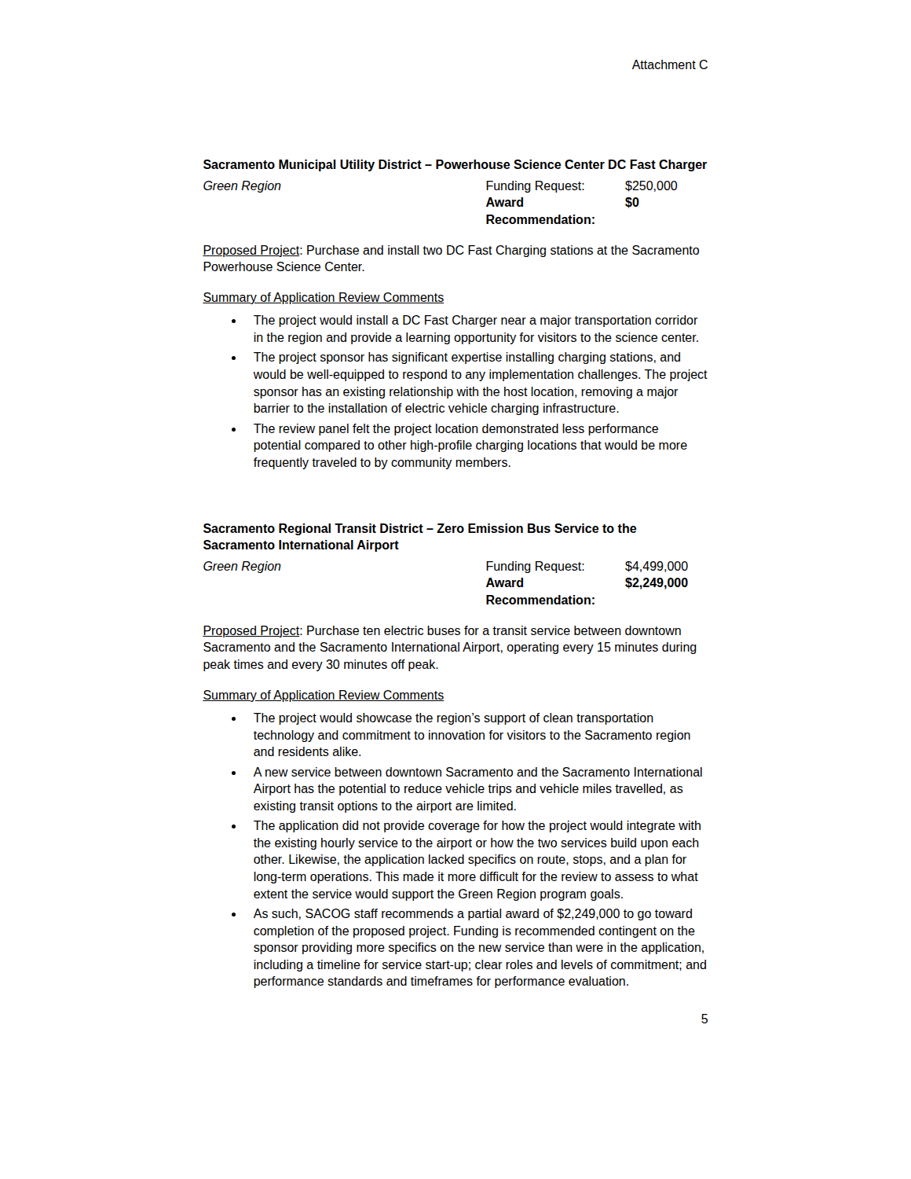Attachment C
Sacramento Municipal Utility District – Powerhouse Science Center DC Fast Charger
Green Region Funding Request: $250,000
Award Recommendation: $0
Proposed Project: Purchase and install two DC Fast Charging stations at the Sacramento Powerhouse Science Center.
Summary of Application Review Comments
The project would install a DC Fast Charger near a major transportation corridor in the region and provide a learning opportunity for visitors to the science center.
The project sponsor has significant expertise installing charging stations, and would be well-equipped to respond to any implementation challenges. The project sponsor has an existing relationship with the host location, removing a major barrier to the installation of electric vehicle charging infrastructure.
The review panel felt the project location demonstrated less performance potential compared to other high-profile charging locations that would be more frequently traveled to by community members.
Sacramento Regional Transit District – Zero Emission Bus Service to the Sacramento International Airport
Green Region Funding Request: $4,499,000
Award Recommendation: $2,249,000
Proposed Project: Purchase ten electric buses for a transit service between downtown Sacramento and the Sacramento International Airport, operating every 15 minutes during peak times and every 30 minutes off peak.
Summary of Application Review Comments
The project would showcase the region’s support of clean transportation technology and commitment to innovation for visitors to the Sacramento region and residents alike.
A new service between downtown Sacramento and the Sacramento International Airport has the potential to reduce vehicle trips and vehicle miles travelled, as existing transit options to the airport are limited.
The application did not provide coverage for how the project would integrate with the existing hourly service to the airport or how the two services build upon each other. Likewise, the application lacked specifics on route, stops, and a plan for long-term operations. This made it more difficult for the review to assess to what extent the service would support the Green Region program goals.
As such, SACOG staff recommends a partial award of $2,249,000 to go toward completion of the proposed project. Funding is recommended contingent on the sponsor providing more specifics on the new service than were in the application, including a timeline for service start-up; clear roles and levels of commitment; and performance standards and timeframes for performance evaluation.
5